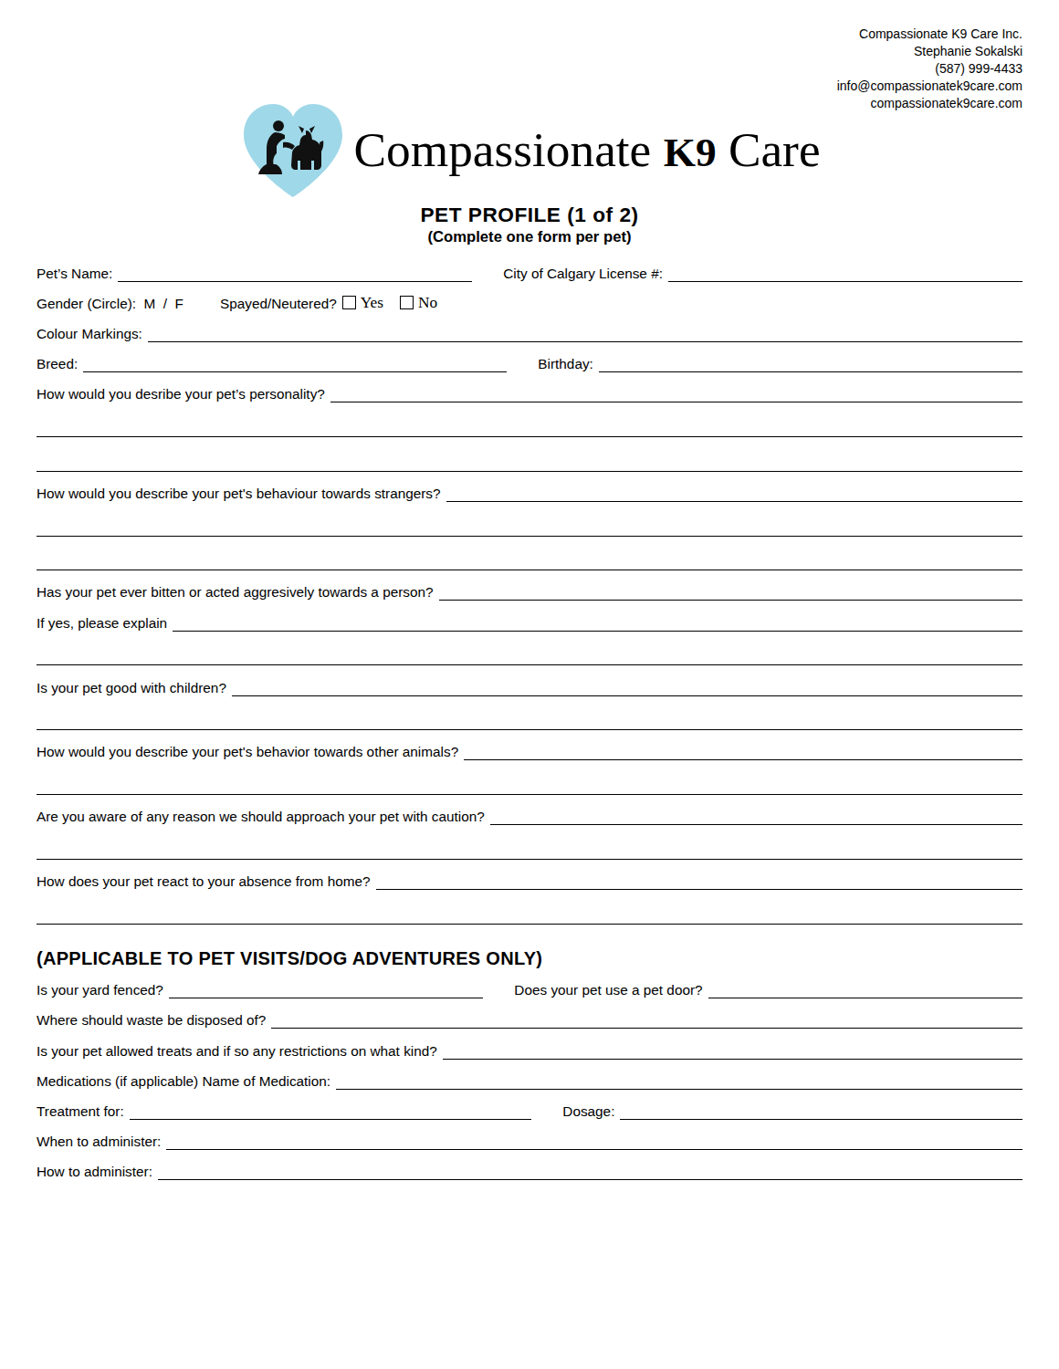Compassionate K9 Care Inc.
Stephanie Sokalski
(587) 999-4433
info@compassionatek9care.com
compassionatek9care.com
Compassionate K9 Care
PET PROFILE (1 of 2)
(Complete one form per pet)
Pet’s Name: City of Calgary License #:
Gender (Circle): M / F Spayed/Neutered? Yes No
Colour Markings:
Breed: Birthday:
How would you desribe your pet’s personality?
How would you describe your pet's behaviour towards strangers?
Has your pet ever bitten or acted aggresively towards a person?
If yes, please explain
Is your pet good with children?
How would you describe your pet's behavior towards other animals?
Are you aware of any reason we should approach your pet with caution?
How does your pet react to your absence from home?
(APPLICABLE TO PET VISITS/DOG ADVENTURES ONLY)
Is your yard fenced? Does your pet use a pet door?
Where should waste be disposed of?
Is your pet allowed treats and if so any restrictions on what kind?
Medications (if applicable) Name of Medication:
Treatment for: Dosage:
When to administer:
How to administer: